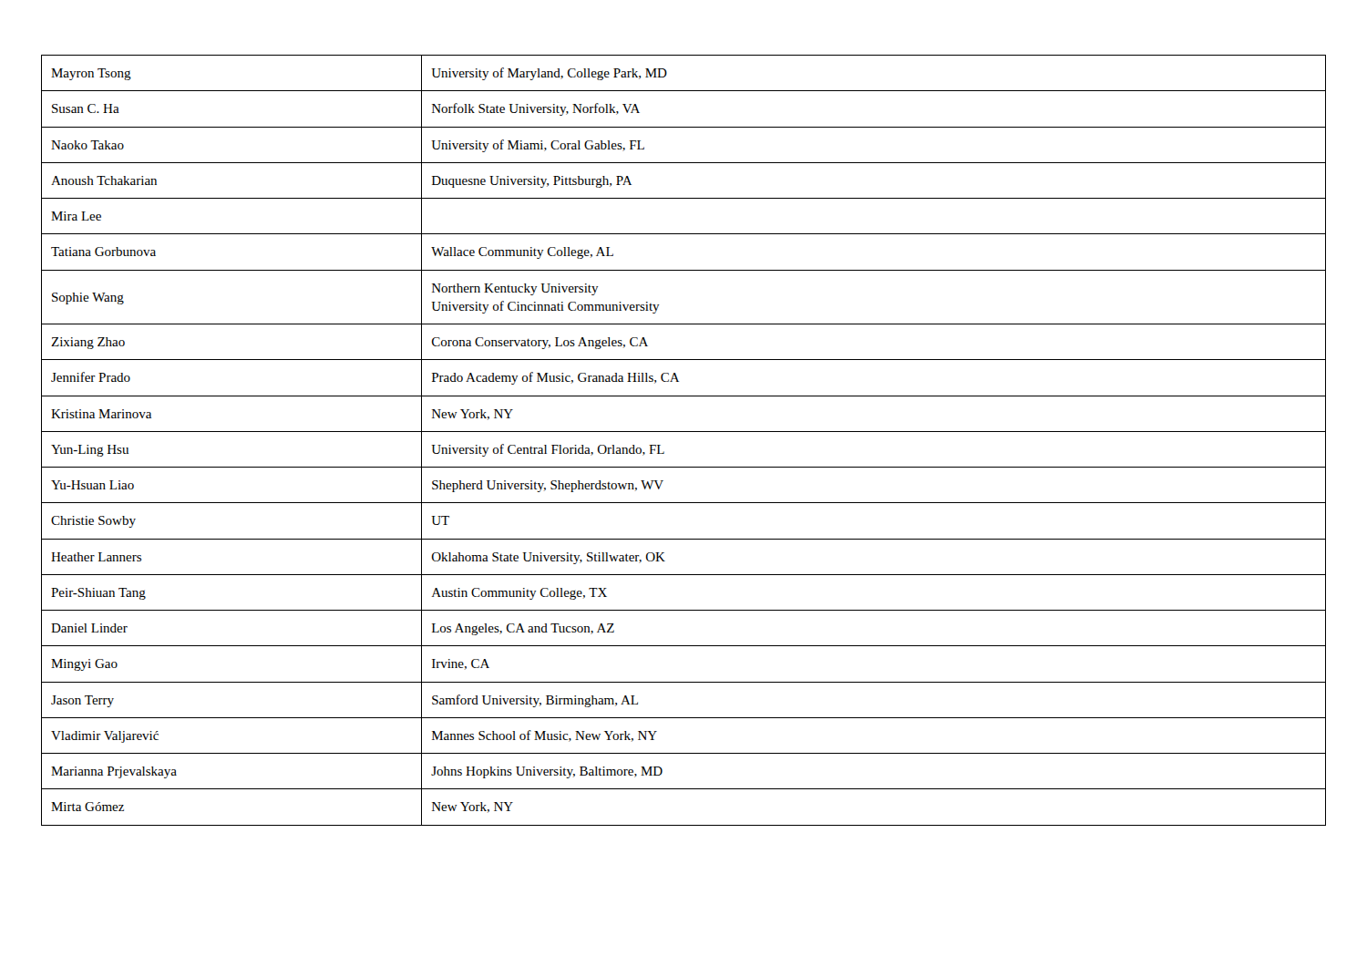| Mayron Tsong | University of Maryland, College Park, MD |
| Susan C. Ha | Norfolk State University, Norfolk, VA |
| Naoko Takao | University of Miami, Coral Gables, FL |
| Anoush Tchakarian | Duquesne University, Pittsburgh, PA |
| Mira Lee | |
| Tatiana Gorbunova | Wallace Community College, AL |
| Sophie Wang | Northern Kentucky University University of Cincinnati Communiversity |
| Zixiang Zhao | Corona Conservatory, Los Angeles, CA |
| Jennifer Prado | Prado Academy of Music, Granada Hills, CA |
| Kristina Marinova | New York, NY |
| Yun-Ling Hsu | University of Central Florida, Orlando, FL |
| Yu-Hsuan Liao | Shepherd University, Shepherdstown, WV |
| Christie Sowby | UT |
| Heather Lanners | Oklahoma State University, Stillwater, OK |
| Peir-Shiuan Tang | Austin Community College, TX |
| Daniel Linder | Los Angeles, CA and Tucson, AZ |
| Mingyi Gao | Irvine, CA |
| Jason Terry | Samford University, Birmingham, AL |
| Vladimir Valjarević | Mannes School of Music, New York, NY |
| Marianna Prjevalskaya | Johns Hopkins University, Baltimore, MD |
| Mirta Gómez | New York, NY |